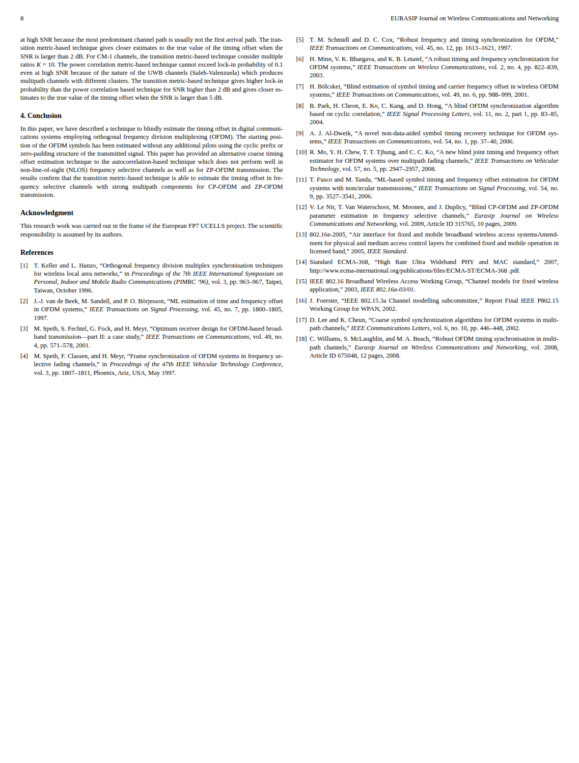8 EURASIP Journal on Wireless Communications and Networking
at high SNR because the most predominant channel path is usually not the first arrival path. The transition metric-based technique gives closer estimates to the true value of the timing offset when the SNR is larger than 2 dB. For CM-1 channels, the transition metric-based technique consider multiple ratios K = 10. The power correlation metric-based technique cannot exceed lock-in probability of 0.1 even at high SNR because of the nature of the UWB channels (Saleh-Valenzuela) which produces multipath channels with different clusters. The transition metric-based technique gives higher lock-in probability than the power correlation based technique for SNR higher than 2 dB and gives closer estimates to the true value of the timing offset when the SNR is larger than 5 dB.
4. Conclusion
In this paper, we have described a technique to blindly estimate the timing offset in digital communications systems employing orthogonal frequency division multiplexing (OFDM). The starting position of the OFDM symbols has been estimated without any additional pilots using the cyclic prefix or zero-padding structure of the transmitted signal. This paper has provided an alternative coarse timing offset estimation technique to the autocorrelation-based technique which does not perform well in non-line-of-sight (NLOS) frequency selective channels as well as for ZP-OFDM transmission. The results confirm that the transition metric-based technique is able to estimate the timing offset in frequency selective channels with strong multipath components for CP-OFDM and ZP-OFDM transmission.
Acknowledgment
This research work was carried out in the frame of the European FP7 UCELLS project. The scientific responsibility is assumed by its authors.
References
[1] T. Keller and L. Hanzo, “Orthogonal frequency division multiplex synchronisation techniques for wireless local area networks,” in Proceedings of the 7th IEEE International Symposium on Personal, Indoor and Mobile Radio Communications (PIMRC ’96), vol. 3, pp. 963–967, Taipei, Taiwan, October 1996.
[2] J.-J. van de Beek, M. Sandell, and P. O. Börjesson, “ML estimation of time and frequency offset in OFDM systems,” IEEE Transactions on Signal Processing, vol. 45, no. 7, pp. 1800–1805, 1997.
[3] M. Speth, S. Fechtel, G. Fock, and H. Meyr, “Optimum receiver design for OFDM-based broadband transmission—part II: a case study,” IEEE Transactions on Communications, vol. 49, no. 4, pp. 571–578, 2001.
[4] M. Speth, F. Classen, and H. Meyr, “Frame synchronization of OFDM systems in frequency selective fading channels,” in Proceedings of the 47th IEEE Vehicular Technology Conference, vol. 3, pp. 1807–1811, Phoenix, Ariz, USA, May 1997.
[5] T. M. Schmidl and D. C. Cox, “Robust frequency and timing synchronization for OFDM,” IEEE Transactions on Communications, vol. 45, no. 12, pp. 1613–1621, 1997.
[6] H. Minn, V. K. Bhargava, and K. B. Letaief, “A robust timing and frequency synchronization for OFDM systems,” IEEE Transactions on Wireless Communications, vol. 2, no. 4, pp. 822–839, 2003.
[7] H. Bölcskei, “Blind estimation of symbol timing and carrier frequency offset in wireless OFDM systems,” IEEE Transactions on Communications, vol. 49, no. 6, pp. 988–999, 2001.
[8] B. Park, H. Cheon, E. Ko, C. Kang, and D. Hong, “A blind OFDM synchronization algorithm based on cyclic correlation,” IEEE Signal Processing Letters, vol. 11, no. 2, part 1, pp. 83–85, 2004.
[9] A. J. Al-Dweik, “A novel non-data-aided symbol timing recovery technique for OFDM systems,” IEEE Transactions on Communications, vol. 54, no. 1, pp. 37–40, 2006.
[10] R. Mo, Y. H. Chew, T. T. Tjhung, and C. C. Ko, “A new blind joint timing and frequency offset estimator for OFDM systems over multipath fading channels,” IEEE Transactions on Vehicular Technology, vol. 57, no. 5, pp. 2947–2957, 2008.
[11] T. Fusco and M. Tanda, “ML-based symbol timing and frequency offset estimation for OFDM systems with noncircular transmissions,” IEEE Transactions on Signal Processing, vol. 54, no. 9, pp. 3527–3541, 2006.
[12] V. Le Nir, T. Van Waterschoot, M. Moonen, and J. Duplicy, “Blind CP-OFDM and ZP-OFDM parameter estimation in frequency selective channels,” Eurasip Journal on Wireless Communications and Networking, vol. 2009, Article ID 315765, 10 pages, 2009.
[13] 802.16e-2005, “Air interface for fixed and mobile broadband wireless access systemsAmendment for physical and medium access control layers for combined fixed and mobile operation in licensed band,” 2005, IEEE Standard.
[14] Standard ECMA-368, “High Rate Ultra Wideband PHY and MAC standard,” 2007, http://www.ecma-international.org/publications/files/ECMA-ST/ECMA-368 .pdf.
[15] IEEE 802.16 Broadband Wireless Access Working Group, “Channel models for fixed wireless application,” 2003, IEEE 802.16a-03/01.
[16] J. Foerster, “IEEE 802.15.3a Channel modelling subcommittee,” Report Final IEEE P802.15 Working Group for WPAN, 2002.
[17] D. Lee and K. Cheun, “Coarse symbol synchronization algorithms for OFDM systems in multipath channels,” IEEE Communications Letters, vol. 6, no. 10, pp. 446–448, 2002.
[18] C. Williams, S. McLaughlin, and M. A. Beach, “Robust OFDM timing synchronisation in multipath channels,” Eurasip Journal on Wireless Communications and Networking, vol. 2008, Article ID 675048, 12 pages, 2008.